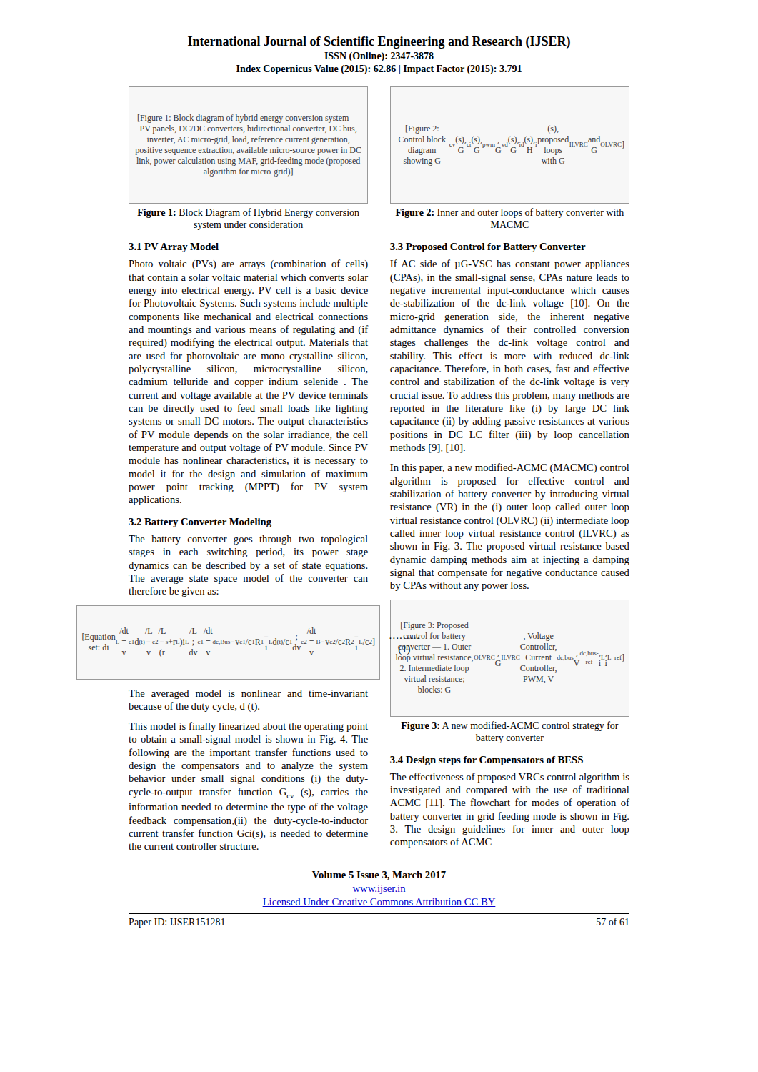International Journal of Scientific Engineering and Research (IJSER)
ISSN (Online): 2347-3878
Index Copernicus Value (2015): 62.86 | Impact Factor (2015): 3.791
[Figure 1: Block diagram of hybrid energy conversion system — PV panels, DC/DC converters, bidirectional converter, DC bus, inverter, AC micro-grid, load, reference current generation, positive sequence extraction, available micro-source power in DC link, power calculation using MAF, grid-feeding mode (proposed algorithm for micro-grid)]
Figure 1: Block Diagram of Hybrid Energy conversion system under consideration
3.1 PV Array Model
Photo voltaic (PVs) are arrays (combination of cells) that contain a solar voltaic material which converts solar energy into electrical energy. PV cell is a basic device for Photovoltaic Systems. Such systems include multiple components like mechanical and electrical connections and mountings and various means of regulating and (if required) modifying the electrical output. Materials that are used for photovoltaic are mono crystalline silicon, polycrystalline silicon, microcrystalline silicon, cadmium telluride and copper indium selenide . The current and voltage available at the PV device terminals can be directly used to feed small loads like lighting systems or small DC motors. The output characteristics of PV module depends on the solar irradiance, the cell temperature and output voltage of PV module. Since PV module has nonlinear characteristics, it is necessary to model it for the design and simulation of maximum power point tracking (MPPT) for PV system applications.
3.2 Battery Converter Modeling
The battery converter goes through two topological stages in each switching period, its power stage dynamics can be described by a set of state equations. The average state space model of the converter can therefore be given as:
[Equation set: diL/dt = vc1d(t)/L − vc2/L − (rs+rL)iL/L ; dvc1/dt = vdc,Bus−vc1/c1R1 − iLd(t)/c1 ; dvc2/dt = vB−vc2/c2R2 − iL/c2]
……… (1)
The averaged model is nonlinear and time-invariant because of the duty cycle, d (t).
This model is finally linearized about the operating point to obtain a small-signal model is shown in Fig. 4. The following are the important transfer functions used to design the compensators and to analyze the system behavior under small signal conditions (i) the duty-cycle-to-output transfer function Gcv (s), carries the information needed to determine the type of the voltage feedback compensation,(ii) the duty-cycle-to-inductor current transfer function Gci(s), is needed to determine the current controller structure.
[Figure 2: Control block diagram showing Gcv(s), Gci(s), Gpwm, Gvd(s), Gid(s), Hi(s), proposed loops with GILVRC and GOLVRC]
Figure 2: Inner and outer loops of battery converter with MACMC
3.3 Proposed Control for Battery Converter
If AC side of µG-VSC has constant power appliances (CPAs), in the small-signal sense, CPAs nature leads to negative incremental input-conductance which causes de-stabilization of the dc-link voltage [10]. On the micro-grid generation side, the inherent negative admittance dynamics of their controlled conversion stages challenges the dc-link voltage control and stability. This effect is more with reduced dc-link capacitance. Therefore, in both cases, fast and effective control and stabilization of the dc-link voltage is very crucial issue. To address this problem, many methods are reported in the literature like (i) by large DC link capacitance (ii) by adding passive resistances at various positions in DC LC filter (iii) by loop cancellation methods [9], [10].
In this paper, a new modified-ACMC (MACMC) control algorithm is proposed for effective control and stabilization of battery converter by introducing virtual resistance (VR) in the (i) outer loop called outer loop virtual resistance control (OLVRC) (ii) intermediate loop called inner loop virtual resistance control (ILVRC) as shown in Fig. 3. The proposed virtual resistance based dynamic damping methods aim at injecting a damping signal that compensate for negative conductance caused by CPAs without any power loss.
[Figure 3: Proposed control for battery converter — 1. Outer loop virtual resistance, 2. Intermediate loop virtual resistance; blocks: GOLVRC, GILVRC, Voltage Controller, Current Controller, PWM, Vdc,bus, Vdc,bus-ref, iL, iL_ref]
Figure 3: A new modified-ACMC control strategy for battery converter
3.4 Design steps for Compensators of BESS
The effectiveness of proposed VRCs control algorithm is investigated and compared with the use of traditional ACMC [11]. The flowchart for modes of operation of battery converter in grid feeding mode is shown in Fig. 3. The design guidelines for inner and outer loop compensators of ACMC
Volume 5 Issue 3, March 2017
www.ijser.in
Licensed Under Creative Commons Attribution CC BY
Paper ID: IJSER151281 57 of 61